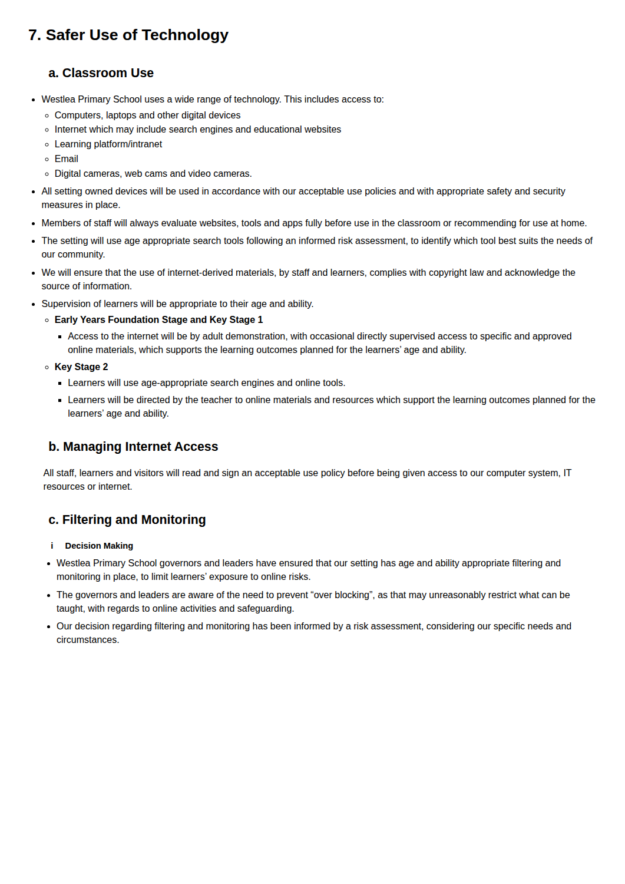7. Safer Use of Technology
a. Classroom Use
Westlea Primary School uses a wide range of technology. This includes access to:
Computers, laptops and other digital devices
Internet which may include search engines and educational websites
Learning platform/intranet
Email
Digital cameras, web cams and video cameras.
All setting owned devices will be used in accordance with our acceptable use policies and with appropriate safety and security measures in place.
Members of staff will always evaluate websites, tools and apps fully before use in the classroom or recommending for use at home.
The setting will use age appropriate search tools following an informed risk assessment, to identify which tool best suits the needs of our community.
We will ensure that the use of internet-derived materials, by staff and learners, complies with copyright law and acknowledge the source of information.
Supervision of learners will be appropriate to their age and ability.
Early Years Foundation Stage and Key Stage 1
Access to the internet will be by adult demonstration, with occasional directly supervised access to specific and approved online materials, which supports the learning outcomes planned for the learners’ age and ability.
Key Stage 2
Learners will use age-appropriate search engines and online tools.
Learners will be directed by the teacher to online materials and resources which support the learning outcomes planned for the learners’ age and ability.
b. Managing Internet Access
All staff, learners and visitors will read and sign an acceptable use policy before being given access to our computer system, IT resources or internet.
c. Filtering and Monitoring
i Decision Making
Westlea Primary School governors and leaders have ensured that our setting has age and ability appropriate filtering and monitoring in place, to limit learners’ exposure to online risks.
The governors and leaders are aware of the need to prevent “over blocking”, as that may unreasonably restrict what can be taught, with regards to online activities and safeguarding.
Our decision regarding filtering and monitoring has been informed by a risk assessment, considering our specific needs and circumstances.